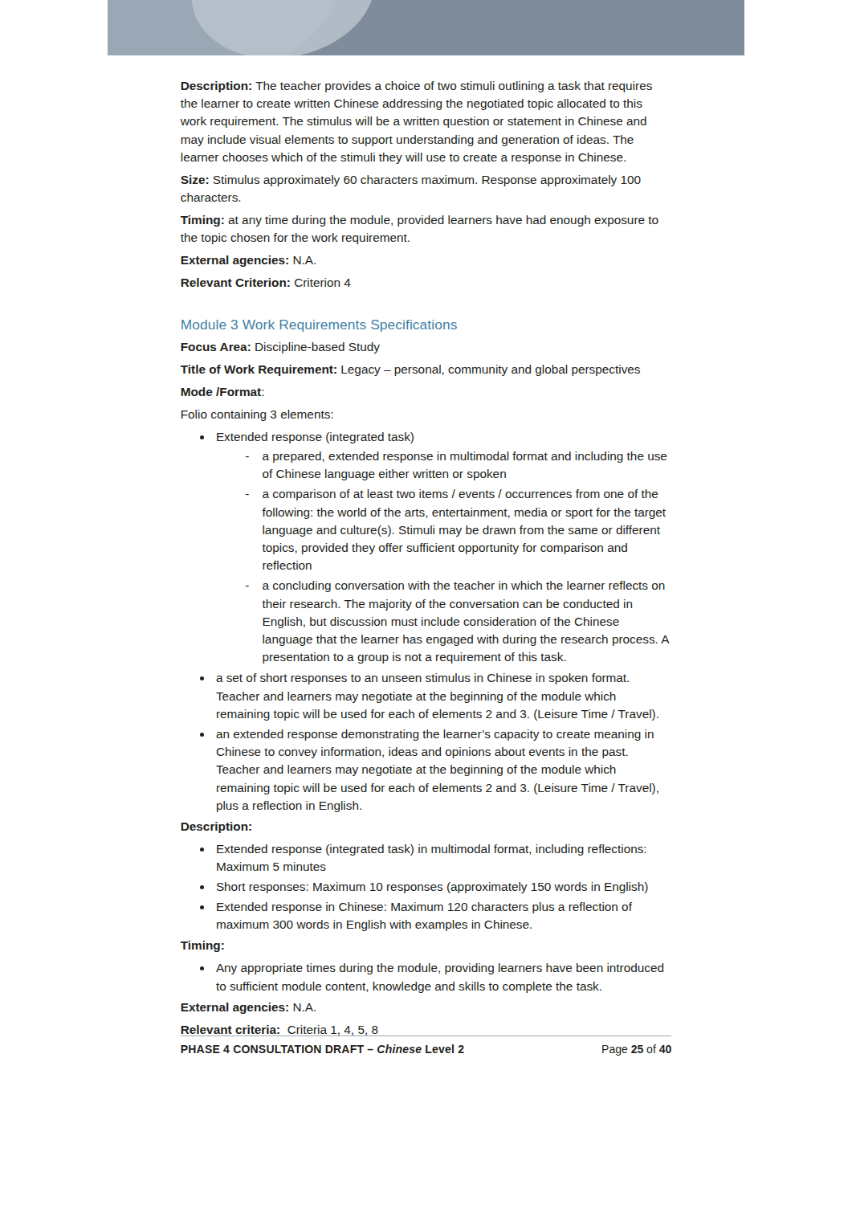Description: The teacher provides a choice of two stimuli outlining a task that requires the learner to create written Chinese addressing the negotiated topic allocated to this work requirement. The stimulus will be a written question or statement in Chinese and may include visual elements to support understanding and generation of ideas. The learner chooses which of the stimuli they will use to create a response in Chinese.
Size: Stimulus approximately 60 characters maximum. Response approximately 100 characters.
Timing: at any time during the module, provided learners have had enough exposure to the topic chosen for the work requirement.
External agencies: N.A.
Relevant Criterion: Criterion 4
Module 3 Work Requirements Specifications
Focus Area: Discipline-based Study
Title of Work Requirement: Legacy – personal, community and global perspectives
Mode /Format:
Folio containing 3 elements:
Extended response (integrated task)
a prepared, extended response in multimodal format and including the use of Chinese language either written or spoken
a comparison of at least two items / events / occurrences from one of the following: the world of the arts, entertainment, media or sport for the target language and culture(s). Stimuli may be drawn from the same or different topics, provided they offer sufficient opportunity for comparison and reflection
a concluding conversation with the teacher in which the learner reflects on their research. The majority of the conversation can be conducted in English, but discussion must include consideration of the Chinese language that the learner has engaged with during the research process. A presentation to a group is not a requirement of this task.
a set of short responses to an unseen stimulus in Chinese in spoken format. Teacher and learners may negotiate at the beginning of the module which remaining topic will be used for each of elements 2 and 3. (Leisure Time / Travel).
an extended response demonstrating the learner’s capacity to create meaning in Chinese to convey information, ideas and opinions about events in the past. Teacher and learners may negotiate at the beginning of the module which remaining topic will be used for each of elements 2 and 3. (Leisure Time / Travel), plus a reflection in English.
Description:
Extended response (integrated task) in multimodal format, including reflections: Maximum 5 minutes
Short responses: Maximum 10 responses (approximately 150 words in English)
Extended response in Chinese: Maximum 120 characters plus a reflection of maximum 300 words in English with examples in Chinese.
Timing:
Any appropriate times during the module, providing learners have been introduced to sufficient module content, knowledge and skills to complete the task.
External agencies: N.A.
Relevant criteria: Criteria 1, 4, 5, 8
PHASE 4 CONSULTATION DRAFT – Chinese Level 2
Page 25 of 40